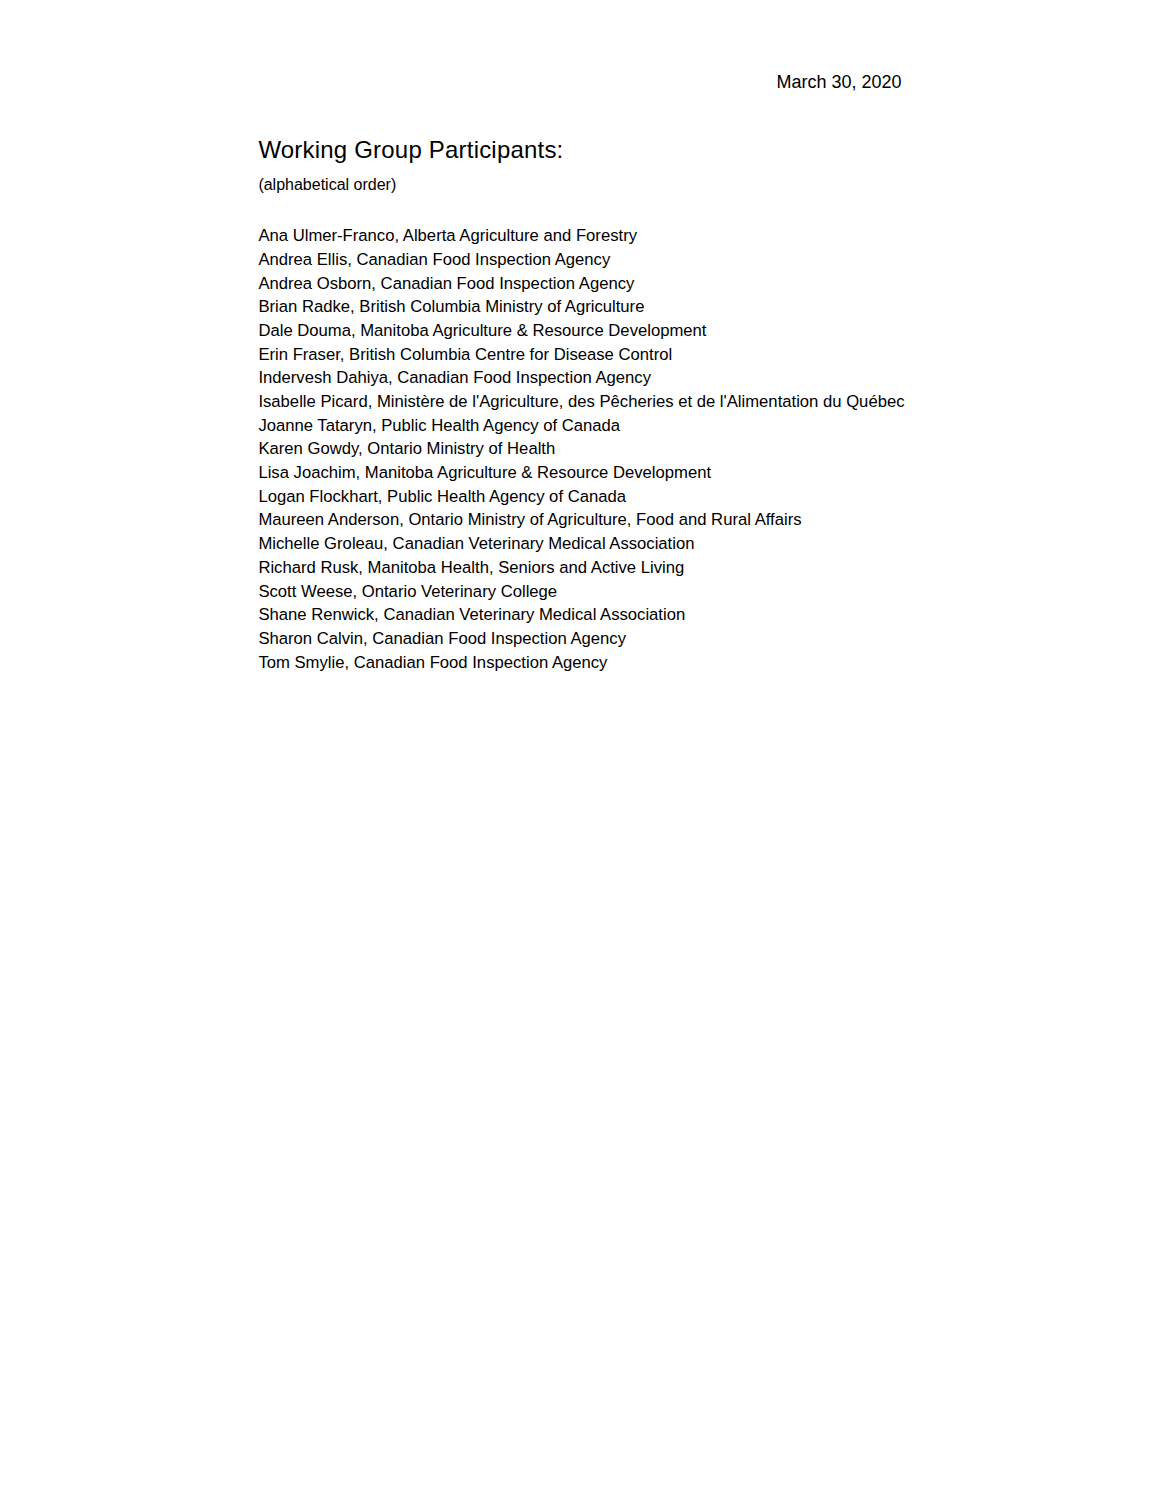March 30, 2020
Working Group Participants:
(alphabetical order)
Ana Ulmer-Franco, Alberta Agriculture and Forestry
Andrea Ellis, Canadian Food Inspection Agency
Andrea Osborn, Canadian Food Inspection Agency
Brian Radke, British Columbia Ministry of Agriculture
Dale Douma, Manitoba Agriculture & Resource Development
Erin Fraser, British Columbia Centre for Disease Control
Indervesh Dahiya, Canadian Food Inspection Agency
Isabelle Picard, Ministère de l'Agriculture, des Pêcheries et de l'Alimentation du Québec
Joanne Tataryn, Public Health Agency of Canada
Karen Gowdy, Ontario Ministry of Health
Lisa Joachim, Manitoba Agriculture & Resource Development
Logan Flockhart, Public Health Agency of Canada
Maureen Anderson, Ontario Ministry of Agriculture, Food and Rural Affairs
Michelle Groleau, Canadian Veterinary Medical Association
Richard Rusk, Manitoba Health, Seniors and Active Living
Scott Weese, Ontario Veterinary College
Shane Renwick, Canadian Veterinary Medical Association
Sharon Calvin, Canadian Food Inspection Agency
Tom Smylie, Canadian Food Inspection Agency